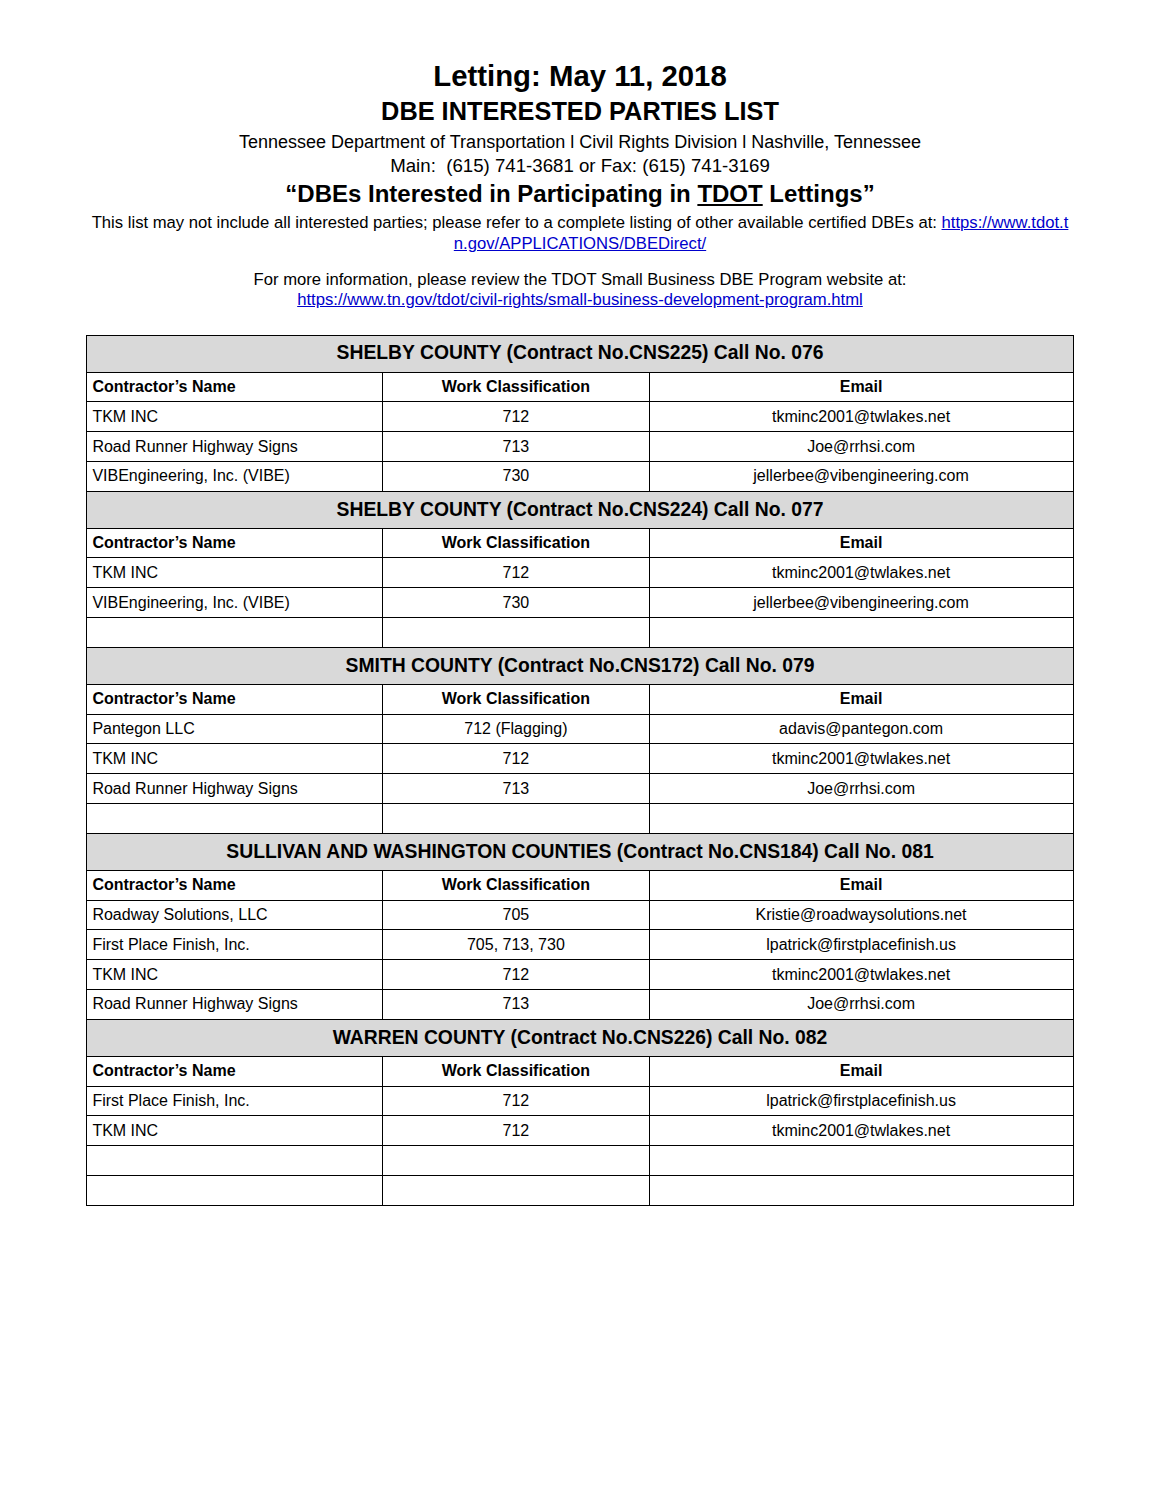Letting: May 11, 2018
DBE INTERESTED PARTIES LIST
Tennessee Department of Transportation l Civil Rights Division l Nashville, Tennessee
Main: (615) 741-3681 or Fax: (615) 741-3169
“DBEs Interested in Participating in TDOT Lettings”
This list may not include all interested parties; please refer to a complete listing of other available certified DBEs at: https://www.tdot.tn.gov/APPLICATIONS/DBEDirect/
For more information, please review the TDOT Small Business DBE Program website at:
https://www.tn.gov/tdot/civil-rights/small-business-development-program.html
| SHELBY COUNTY (Contract No.CNS225) Call No. 076 |
| --- |
| Contractor’s Name | Work Classification | Email |
| TKM INC | 712 | tkminc2001@twlakes.net |
| Road Runner Highway Signs | 713 | Joe@rrhsi.com |
| VIBEngineering, Inc. (VIBE) | 730 | jellerbee@vibengineering.com |
| SHELBY COUNTY (Contract No.CNS224) Call No. 077 |
| Contractor’s Name | Work Classification | Email |
| TKM INC | 712 | tkminc2001@twlakes.net |
| VIBEngineering, Inc. (VIBE) | 730 | jellerbee@vibengineering.com |
| SMITH COUNTY (Contract No.CNS172) Call No. 079 |
| Contractor’s Name | Work Classification | Email |
| Pantegon LLC | 712 (Flagging) | adavis@pantegon.com |
| TKM INC | 712 | tkminc2001@twlakes.net |
| Road Runner Highway Signs | 713 | Joe@rrhsi.com |
| SULLIVAN AND WASHINGTON COUNTIES (Contract No.CNS184) Call No. 081 |
| Contractor’s Name | Work Classification | Email |
| Roadway Solutions, LLC | 705 | Kristie@roadwaysolutions.net |
| First Place Finish, Inc. | 705, 713, 730 | lpatrick@firstplacefinish.us |
| TKM INC | 712 | tkminc2001@twlakes.net |
| Road Runner Highway Signs | 713 | Joe@rrhsi.com |
| WARREN COUNTY (Contract No.CNS226) Call No. 082 |
| Contractor’s Name | Work Classification | Email |
| First Place Finish, Inc. | 712 | lpatrick@firstplacefinish.us |
| TKM INC | 712 | tkminc2001@twlakes.net |